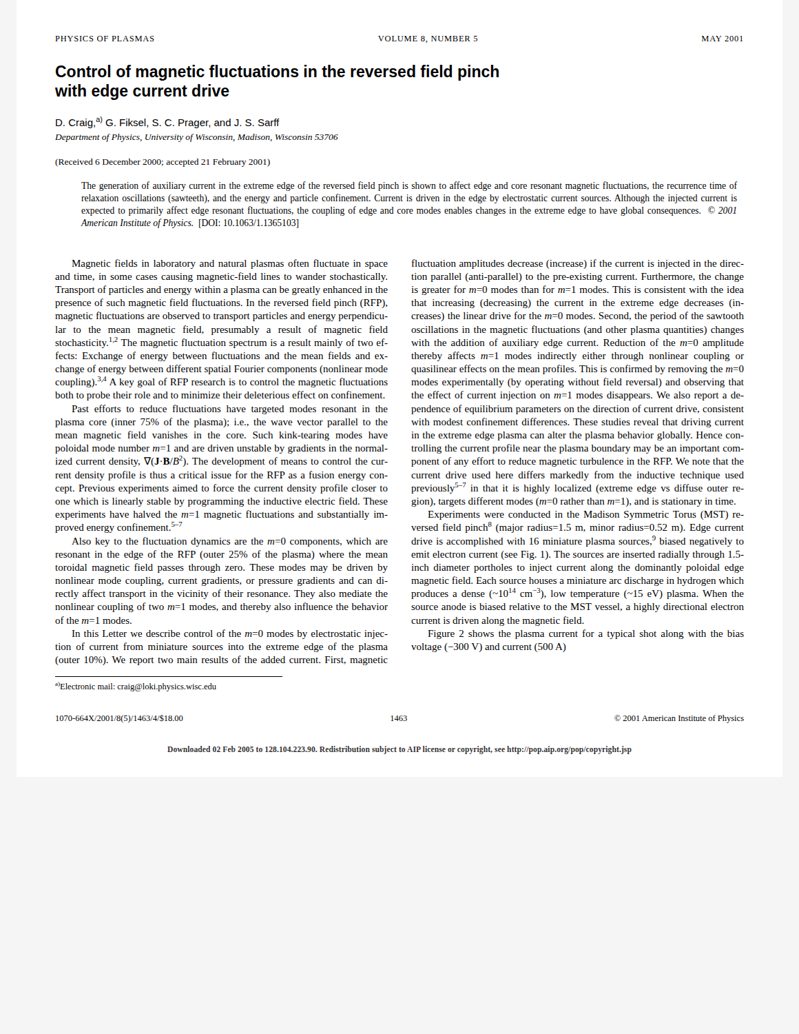Physics of Plasmas
Volume 8, Number 5
May 2001
Control of magnetic fluctuations in the reversed field pinch
with edge current drive
D. Craig,a) G. Fiksel, S. C. Prager, and J. S. Sarff
Department of Physics, University of Wisconsin, Madison, Wisconsin 53706
(Received 6 December 2000; accepted 21 February 2001)
The generation of auxiliary current in the extreme edge of the reversed field pinch is shown to affect edge and core resonant magnetic fluctuations, the recurrence time of relaxation oscillations (sawteeth), and the energy and particle confinement. Current is driven in the edge by electrostatic current sources. Although the injected current is expected to primarily affect edge resonant fluctuations, the coupling of edge and core modes enables changes in the extreme edge to have global consequences. © 2001 American Institute of Physics. [DOI: 10.1063/1.1365103]
Magnetic fields in laboratory and natural plasmas often fluctuate in space and time, in some cases causing magnetic-field lines to wander stochastically. Transport of particles and energy within a plasma can be greatly enhanced in the presence of such magnetic field fluctuations. In the reversed field pinch (RFP), magnetic fluctuations are observed to transport particles and energy perpendicular to the mean magnetic field, presumably a result of magnetic field stochasticity.1,2 The magnetic fluctuation spectrum is a result mainly of two effects: Exchange of energy between fluctuations and the mean fields and exchange of energy between different spatial Fourier components (nonlinear mode coupling).3,4 A key goal of RFP research is to control the magnetic fluctuations both to probe their role and to minimize their deleterious effect on confinement.
Past efforts to reduce fluctuations have targeted modes resonant in the plasma core (inner 75% of the plasma); i.e., the wave vector parallel to the mean magnetic field vanishes in the core. Such kink-tearing modes have poloidal mode number m=1 and are driven unstable by gradients in the normalized current density, ∇(J·B/B2). The development of means to control the current density profile is thus a critical issue for the RFP as a fusion energy concept. Previous experiments aimed to force the current density profile closer to one which is linearly stable by programming the inductive electric field. These experiments have halved the m=1 magnetic fluctuations and substantially improved energy confinement.5–7
Also key to the fluctuation dynamics are the m=0 components, which are resonant in the edge of the RFP (outer 25% of the plasma) where the mean toroidal magnetic field passes through zero. These modes may be driven by nonlinear mode coupling, current gradients, or pressure gradients and can directly affect transport in the vicinity of their resonance. They also mediate the nonlinear coupling of two m=1 modes, and thereby also influence the behavior of the m=1 modes.
In this Letter we describe control of the m=0 modes by electrostatic injection of current from miniature sources into the extreme edge of the plasma (outer 10%). We report two main results of the added current. First, magnetic fluctuation amplitudes decrease (increase) if the current is injected in the direction parallel (anti-parallel) to the pre-existing current. Furthermore, the change is greater for m=0 modes than for m=1 modes. This is consistent with the idea that increasing (decreasing) the current in the extreme edge decreases (increases) the linear drive for the m=0 modes. Second, the period of the sawtooth oscillations in the magnetic fluctuations (and other plasma quantities) changes with the addition of auxiliary edge current. Reduction of the m=0 amplitude thereby affects m=1 modes indirectly either through nonlinear coupling or quasilinear effects on the mean profiles. This is confirmed by removing the m=0 modes experimentally (by operating without field reversal) and observing that the effect of current injection on m=1 modes disappears. We also report a dependence of equilibrium parameters on the direction of current drive, consistent with modest confinement differences. These studies reveal that driving current in the extreme edge plasma can alter the plasma behavior globally. Hence controlling the current profile near the plasma boundary may be an important component of any effort to reduce magnetic turbulence in the RFP. We note that the current drive used here differs markedly from the inductive technique used previously5–7 in that it is highly localized (extreme edge vs diffuse outer region), targets different modes (m=0 rather than m=1), and is stationary in time.
Experiments were conducted in the Madison Symmetric Torus (MST) reversed field pinch8 (major radius=1.5 m, minor radius=0.52 m). Edge current drive is accomplished with 16 miniature plasma sources,9 biased negatively to emit electron current (see Fig. 1). The sources are inserted radially through 1.5-inch diameter portholes to inject current along the dominantly poloidal edge magnetic field. Each source houses a miniature arc discharge in hydrogen which produces a dense (~1014 cm−3), low temperature (~15 eV) plasma. When the source anode is biased relative to the MST vessel, a highly directional electron current is driven along the magnetic field.
Figure 2 shows the plasma current for a typical shot along with the bias voltage (−300 V) and current (500 A)
a)Electronic mail: craig@loki.physics.wisc.edu
1070-664X/2001/8(5)/1463/4/$18.00
1463
© 2001 American Institute of Physics
Downloaded 02 Feb 2005 to 128.104.223.90. Redistribution subject to AIP license or copyright, see http://pop.aip.org/pop/copyright.jsp